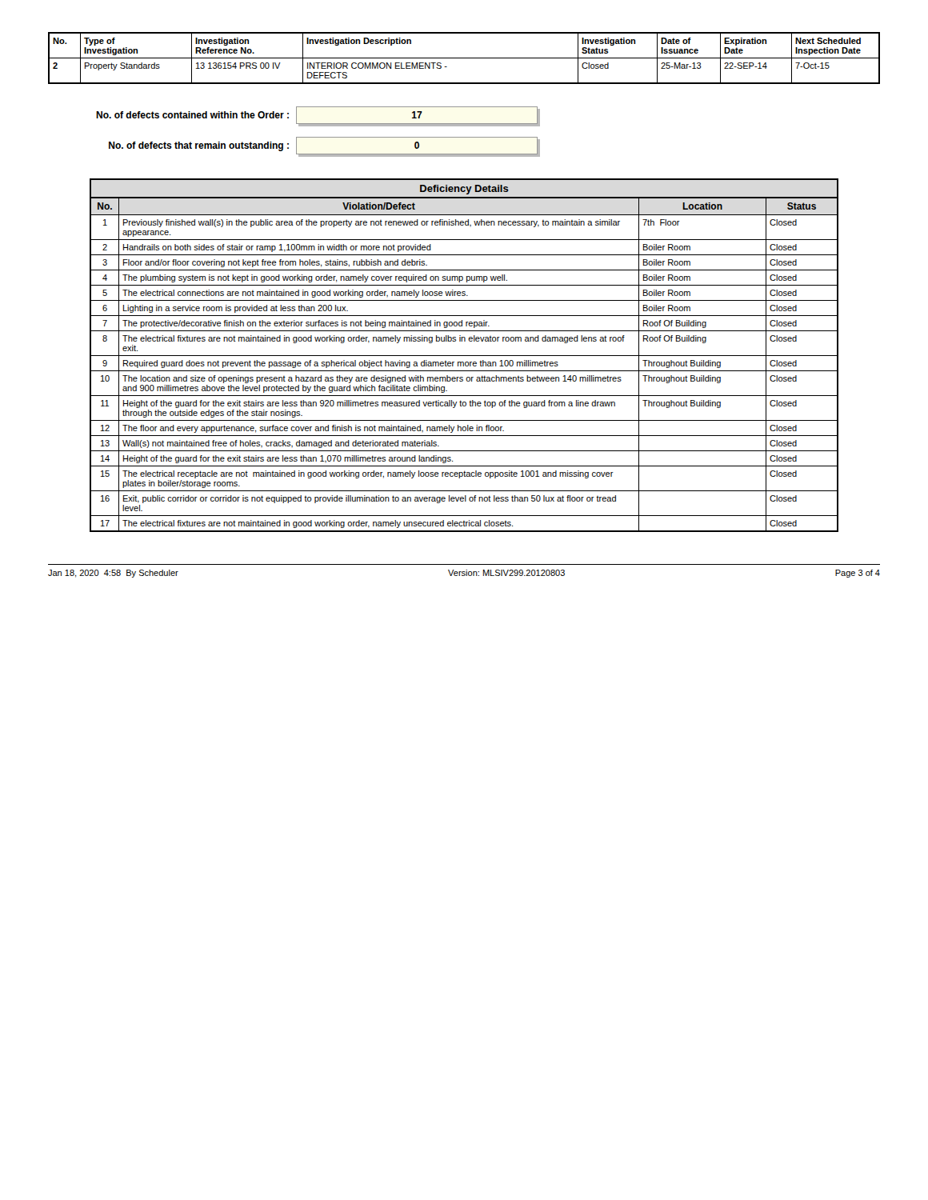| No. | Type of Investigation | Investigation Reference No. | Investigation Description | Investigation Status | Date of Issuance | Expiration Date | Next Scheduled Inspection Date |
| --- | --- | --- | --- | --- | --- | --- | --- |
| 2 | Property Standards | 13 136154 PRS 00 IV | INTERIOR COMMON ELEMENTS - DEFECTS | Closed | 25-Mar-13 | 22-SEP-14 | 7-Oct-15 |
| No. of defects contained within the Order : | 17 |
| No. of defects that remain outstanding : | 0 |
Deficiency Details
| No. | Violation/Defect | Location | Status |
| --- | --- | --- | --- |
| 1 | Previously finished wall(s) in the public area of the property are not renewed or refinished, when necessary, to maintain a similar appearance. | 7th Floor | Closed |
| 2 | Handrails on both sides of stair or ramp 1,100mm in width or more not provided | Boiler Room | Closed |
| 3 | Floor and/or floor covering not kept free from holes, stains, rubbish and debris. | Boiler Room | Closed |
| 4 | The plumbing system is not kept in good working order, namely cover required on sump pump well. | Boiler Room | Closed |
| 5 | The electrical connections are not maintained in good working order, namely loose wires. | Boiler Room | Closed |
| 6 | Lighting in a service room is provided at less than 200 lux. | Boiler Room | Closed |
| 7 | The protective/decorative finish on the exterior surfaces is not being maintained in good repair. | Roof Of Building | Closed |
| 8 | The electrical fixtures are not maintained in good working order, namely missing bulbs in elevator room and damaged lens at roof exit. | Roof Of Building | Closed |
| 9 | Required guard does not prevent the passage of a spherical object having a diameter more than 100 millimetres | Throughout Building | Closed |
| 10 | The location and size of openings present a hazard as they are designed with members or attachments between 140 millimetres and 900 millimetres above the level protected by the guard which facilitate climbing. | Throughout Building | Closed |
| 11 | Height of the guard for the exit stairs are less than 920 millimetres measured vertically to the top of the guard from a line drawn through the outside edges of the stair nosings. | Throughout Building | Closed |
| 12 | The floor and every appurtenance, surface cover and finish is not maintained, namely hole in floor. | | Closed |
| 13 | Wall(s) not maintained free of holes, cracks, damaged and deteriorated materials. | | Closed |
| 14 | Height of the guard for the exit stairs are less than 1,070 millimetres around landings. | | Closed |
| 15 | The electrical receptacle are not maintained in good working order, namely loose receptacle opposite 1001 and missing cover plates in boiler/storage rooms. | | Closed |
| 16 | Exit, public corridor or corridor is not equipped to provide illumination to an average level of not less than 50 lux at floor or tread level. | | Closed |
| 17 | The electrical fixtures are not maintained in good working order, namely unsecured electrical closets. | | Closed |
Jan 18, 2020 4:58 By Scheduler
Version: MLSIV299.20120803
Page 3 of 4